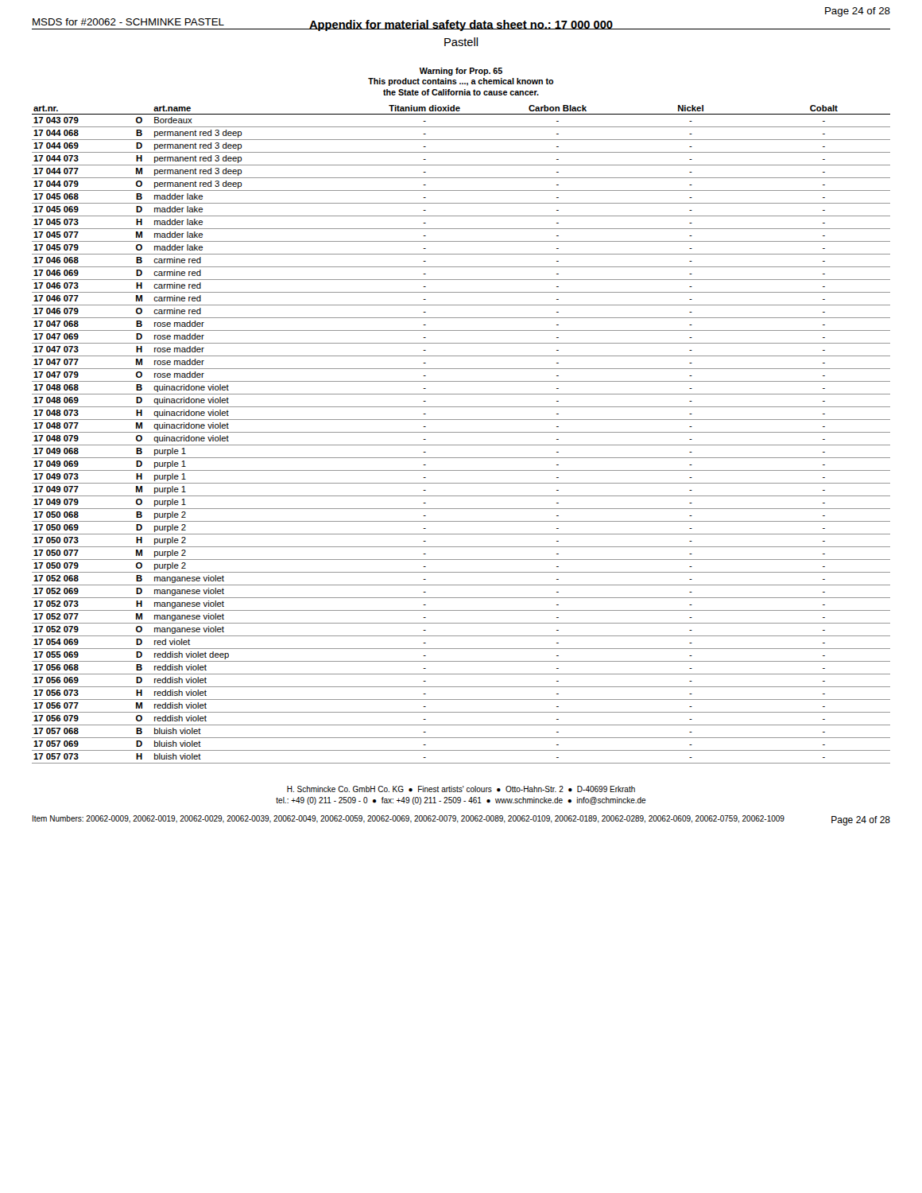Page 24 of 28
MSDS for #20062 - SCHMINKE PASTEL
Appendix for material safety data sheet no.: 17 000 000
Pastell
Warning for Prop. 65
This product contains ..., a chemical known to
the State of California to cause cancer.
| art.nr. | art.name | Titanium dioxide | Carbon Black | Nickel | Cobalt |
| --- | --- | --- | --- | --- | --- |
| 17 043 079 | O | Bordeaux | - | - | - | - |
| 17 044 068 | B | permanent red 3 deep | - | - | - | - |
| 17 044 069 | D | permanent red 3 deep | - | - | - | - |
| 17 044 073 | H | permanent red 3 deep | - | - | - | - |
| 17 044 077 | M | permanent red 3 deep | - | - | - | - |
| 17 044 079 | O | permanent red 3 deep | - | - | - | - |
| 17 045 068 | B | madder lake | - | - | - | - |
| 17 045 069 | D | madder lake | - | - | - | - |
| 17 045 073 | H | madder lake | - | - | - | - |
| 17 045 077 | M | madder lake | - | - | - | - |
| 17 045 079 | O | madder lake | - | - | - | - |
| 17 046 068 | B | carmine red | - | - | - | - |
| 17 046 069 | D | carmine red | - | - | - | - |
| 17 046 073 | H | carmine red | - | - | - | - |
| 17 046 077 | M | carmine red | - | - | - | - |
| 17 046 079 | O | carmine red | - | - | - | - |
| 17 047 068 | B | rose madder | - | - | - | - |
| 17 047 069 | D | rose madder | - | - | - | - |
| 17 047 073 | H | rose madder | - | - | - | - |
| 17 047 077 | M | rose madder | - | - | - | - |
| 17 047 079 | O | rose madder | - | - | - | - |
| 17 048 068 | B | quinacridone violet | - | - | - | - |
| 17 048 069 | D | quinacridone violet | - | - | - | - |
| 17 048 073 | H | quinacridone violet | - | - | - | - |
| 17 048 077 | M | quinacridone violet | - | - | - | - |
| 17 048 079 | O | quinacridone violet | - | - | - | - |
| 17 049 068 | B | purple 1 | - | - | - | - |
| 17 049 069 | D | purple 1 | - | - | - | - |
| 17 049 073 | H | purple 1 | - | - | - | - |
| 17 049 077 | M | purple 1 | - | - | - | - |
| 17 049 079 | O | purple 1 | - | - | - | - |
| 17 050 068 | B | purple 2 | - | - | - | - |
| 17 050 069 | D | purple 2 | - | - | - | - |
| 17 050 073 | H | purple 2 | - | - | - | - |
| 17 050 077 | M | purple 2 | - | - | - | - |
| 17 050 079 | O | purple 2 | - | - | - | - |
| 17 052 068 | B | manganese violet | - | - | - | - |
| 17 052 069 | D | manganese violet | - | - | - | - |
| 17 052 073 | H | manganese violet | - | - | - | - |
| 17 052 077 | M | manganese violet | - | - | - | - |
| 17 052 079 | O | manganese violet | - | - | - | - |
| 17 054 069 | D | red violet | - | - | - | - |
| 17 055 069 | D | reddish violet deep | - | - | - | - |
| 17 056 068 | B | reddish violet | - | - | - | - |
| 17 056 069 | D | reddish violet | - | - | - | - |
| 17 056 073 | H | reddish violet | - | - | - | - |
| 17 056 077 | M | reddish violet | - | - | - | - |
| 17 056 079 | O | reddish violet | - | - | - | - |
| 17 057 068 | B | bluish violet | - | - | - | - |
| 17 057 069 | D | bluish violet | - | - | - | - |
| 17 057 073 | H | bluish violet | - | - | - | - |
H. Schmincke Co. GmbH Co. KG ● Finest artists' colours ● Otto-Hahn-Str. 2 ● D-40699 Erkrath
tel.: +49 (0) 211 - 2509 - 0 ● fax: +49 (0) 211 - 2509 - 461 ● www.schmincke.de ● info@schmincke.de
Item Numbers: 20062-0009, 20062-0019, 20062-0029, 20062-0039, 20062-0049, 20062-0059, 20062-0069, 20062-0079, 20062-0089, 20062-0109, 20062-0189, 20062-0289, 20062-0609, 20062-0759, 20062-1009 Page 24 of 28